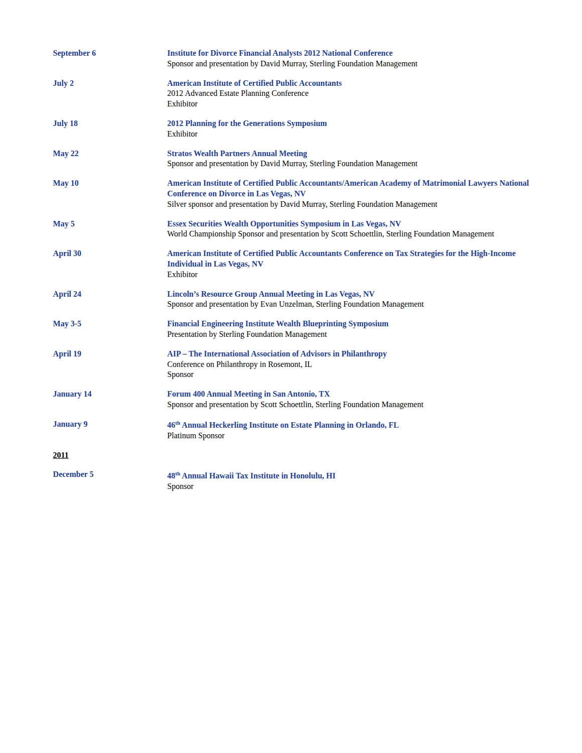| September 6 | Institute for Divorce Financial Analysts 2012 National Conference Sponsor and presentation by David Murray, Sterling Foundation Management |
| July 2 | American Institute of Certified Public Accountants 2012 Advanced Estate Planning Conference Exhibitor |
| July 18 | 2012 Planning for the Generations Symposium Exhibitor |
| May 22 | Stratos Wealth Partners Annual Meeting Sponsor and presentation by David Murray, Sterling Foundation Management |
| May 10 | American Institute of Certified Public Accountants/American Academy of Matrimonial Lawyers National Conference on Divorce in Las Vegas, NV Silver sponsor and presentation by David Murray, Sterling Foundation Management |
| May 5 | Essex Securities Wealth Opportunities Symposium in Las Vegas, NV World Championship Sponsor and presentation by Scott Schoettlin, Sterling Foundation Management |
| April 30 | American Institute of Certified Public Accountants Conference on Tax Strategies for the High-Income Individual in Las Vegas, NV Exhibitor |
| April 24 | Lincoln’s Resource Group Annual Meeting in Las Vegas, NV Sponsor and presentation by Evan Unzelman, Sterling Foundation Management |
| May 3-5 | Financial Engineering Institute Wealth Blueprinting Symposium Presentation by Sterling Foundation Management |
| April 19 | AIP – The International Association of Advisors in Philanthropy Conference on Philanthropy in Rosemont, IL Sponsor |
| January 14 | Forum 400 Annual Meeting in San Antonio, TX Sponsor and presentation by Scott Schoettlin, Sterling Foundation Management |
| January 9 | 46 th Annual Heckerling Institute on Estate Planning in Orlando, FL Platinum Sponsor |
| 2011 | |
| December 5 | 48 th Annual Hawaii Tax Institute in Honolulu, HI Sponsor |